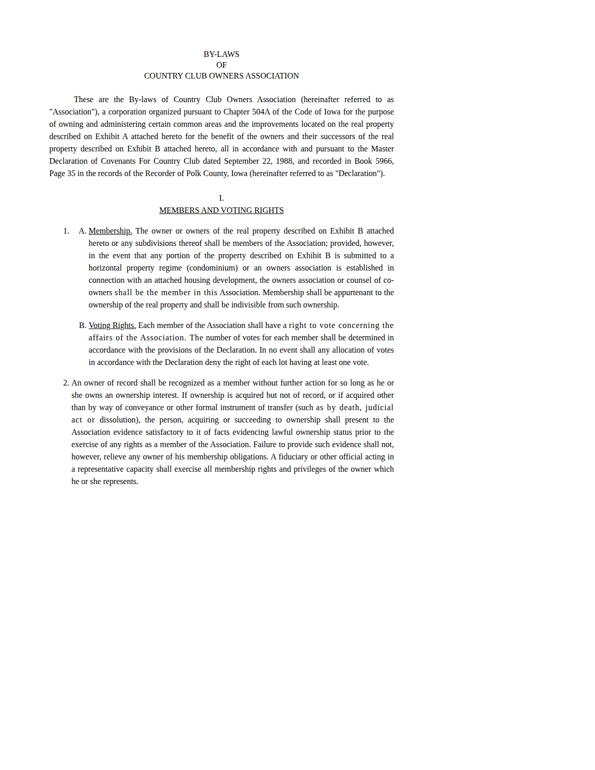BY-LAWS
OF
COUNTRY CLUB OWNERS ASSOCIATION
These are the By-laws of Country Club Owners Association (hereinafter referred to as "Association"), a corporation organized pursuant to Chapter 504A of the Code of Iowa for the purpose of owning and administering certain common areas and the improvements located on the real property described on Exhibit A attached hereto for the benefit of the owners and their successors of the real property described on Exhibit B attached hereto, all in accordance with and pursuant to the Master Declaration of Covenants For Country Club dated September 22, 1988, and recorded in Book 5966, Page 35 in the records of the Recorder of Polk County, Iowa (hereinafter referred to as "Declaration").
I. MEMBERS AND VOTING RIGHTS
Membership. The owner or owners of the real property described on Exhibit B attached hereto or any subdivisions thereof shall be members of the Association; provided, however, in the event that any portion of the property described on Exhibit B is submitted to a horizontal property regime (condominium) or an owners association is established in connection with an attached housing development, the owners association or counsel of co-owners shall be the member in this Association. Membership shall be appurtenant to the ownership of the real property and shall be indivisible from such ownership.
Voting Rights. Each member of the Association shall have a right to vote concerning the affairs of the Association. The number of votes for each member shall be determined in accordance with the provisions of the Declaration. In no event shall any allocation of votes in accordance with the Declaration deny the right of each lot having at least one vote.
An owner of record shall be recognized as a member without further action for so long as he or she owns an ownership interest. If ownership is acquired but not of record, or if acquired other than by way of conveyance or other formal instrument of transfer (such as by death, judicial act or dissolution), the person, acquiring or succeeding to ownership shall present to the Association evidence satisfactory to it of facts evidencing lawful ownership status prior to the exercise of any rights as a member of the Association. Failure to provide such evidence shall not, however, relieve any owner of his membership obligations. A fiduciary or other official acting in a representative capacity shall exercise all membership rights and privileges of the owner which he or she represents.